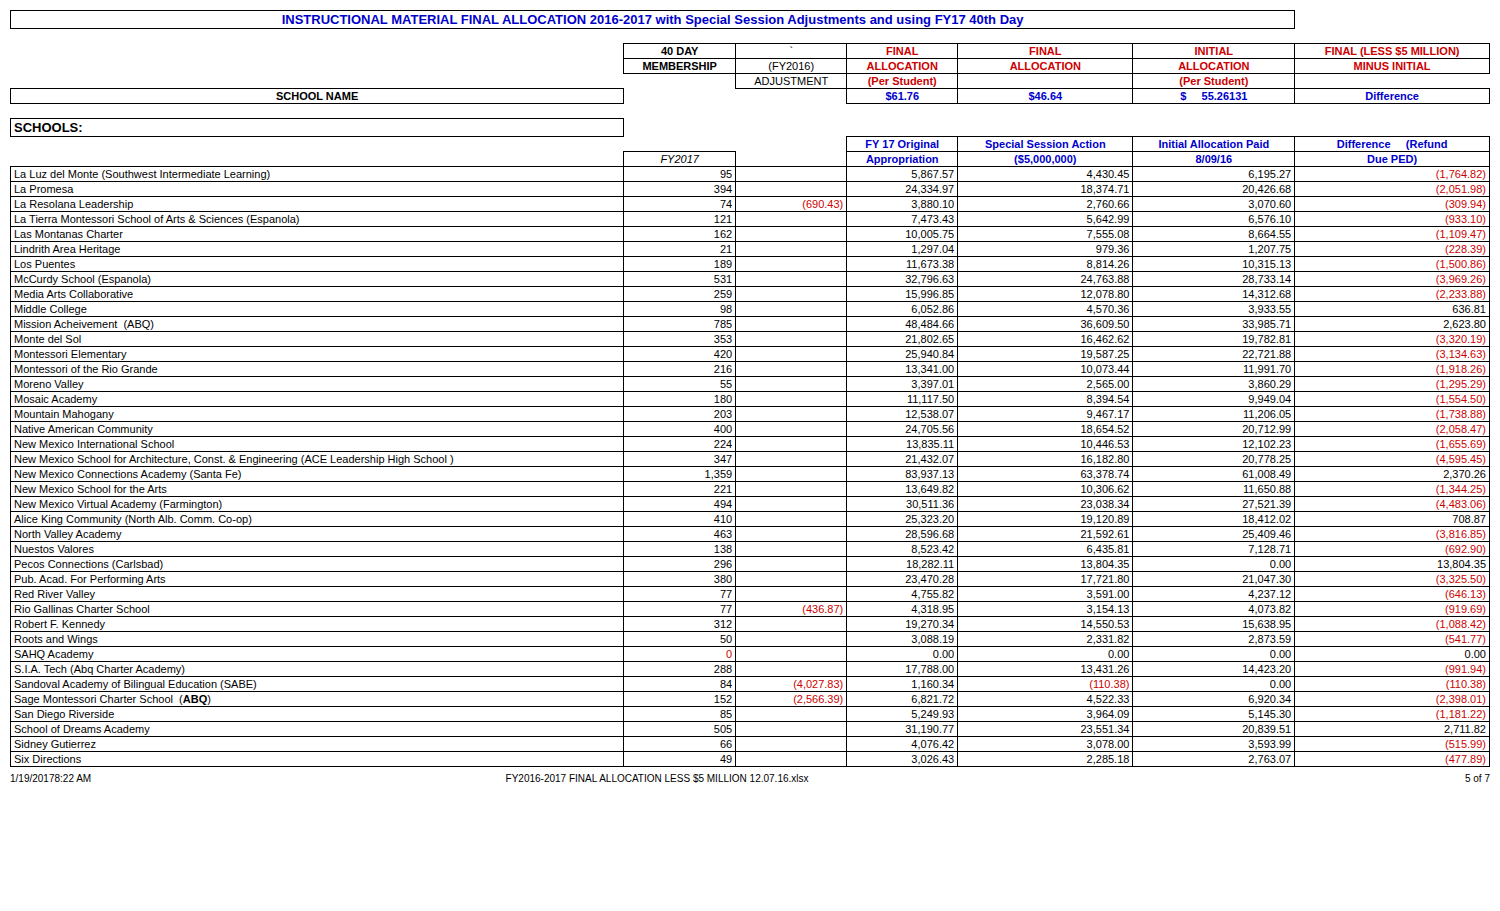| INSTRUCTIONAL MATERIAL FINAL ALLOCATION 2016-2017 with Special Session Adjustments and using FY17 40th Day |
| | 40 DAY | ` | FINAL | FINAL | INITIAL | FINAL (LESS $5 MILLION) |
| | MEMBERSHIP | (FY2016) | ALLOCATION | ALLOCATION | ALLOCATION | MINUS INITIAL |
| | | ADJUSTMENT | (Per Student) | | (Per Student) | |
| SCHOOL NAME | | | $61.76 | $46.64 | $ 55.26131 | Difference |
| SCHOOLS: | | | | | | |
| | | | FY 17 Original | Special Session Action | Initial Allocation Paid | Difference (Refund |
| | FY2017 | | Appropriation | ($5,000,000) | 8/09/16 | Due PED) |
| La Luz del Monte (Southwest Intermediate Learning) | 95 | | 5,867.57 | 4,430.45 | 6,195.27 | (1,764.82) |
| La Promesa | 394 | | 24,334.97 | 18,374.71 | 20,426.68 | (2,051.98) |
| La Resolana Leadership | 74 | (690.43) | 3,880.10 | 2,760.66 | 3,070.60 | (309.94) |
| La Tierra Montessori School of Arts & Sciences (Espanola) | 121 | | 7,473.43 | 5,642.99 | 6,576.10 | (933.10) |
| Las Montanas Charter | 162 | | 10,005.75 | 7,555.08 | 8,664.55 | (1,109.47) |
| Lindrith Area Heritage | 21 | | 1,297.04 | 979.36 | 1,207.75 | (228.39) |
| Los Puentes | 189 | | 11,673.38 | 8,814.26 | 10,315.13 | (1,500.86) |
| McCurdy School (Espanola) | 531 | | 32,796.63 | 24,763.88 | 28,733.14 | (3,969.26) |
| Media Arts Collaborative | 259 | | 15,996.85 | 12,078.80 | 14,312.68 | (2,233.88) |
| Middle College | 98 | | 6,052.86 | 4,570.36 | 3,933.55 | 636.81 |
| Mission Acheivement (ABQ) | 785 | | 48,484.66 | 36,609.50 | 33,985.71 | 2,623.80 |
| Monte del Sol | 353 | | 21,802.65 | 16,462.62 | 19,782.81 | (3,320.19) |
| Montessori Elementary | 420 | | 25,940.84 | 19,587.25 | 22,721.88 | (3,134.63) |
| Montessori of the Rio Grande | 216 | | 13,341.00 | 10,073.44 | 11,991.70 | (1,918.26) |
| Moreno Valley | 55 | | 3,397.01 | 2,565.00 | 3,860.29 | (1,295.29) |
| Mosaic Academy | 180 | | 11,117.50 | 8,394.54 | 9,949.04 | (1,554.50) |
| Mountain Mahogany | 203 | | 12,538.07 | 9,467.17 | 11,206.05 | (1,738.88) |
| Native American Community | 400 | | 24,705.56 | 18,654.52 | 20,712.99 | (2,058.47) |
| New Mexico International School | 224 | | 13,835.11 | 10,446.53 | 12,102.23 | (1,655.69) |
| New Mexico School for Architecture, Const. & Engineering (ACE Leadership High School ) | 347 | | 21,432.07 | 16,182.80 | 20,778.25 | (4,595.45) |
| New Mexico Connections Academy (Santa Fe) | 1,359 | | 83,937.13 | 63,378.74 | 61,008.49 | 2,370.26 |
| New Mexico School for the Arts | 221 | | 13,649.82 | 10,306.62 | 11,650.88 | (1,344.25) |
| New Mexico Virtual Academy (Farmington) | 494 | | 30,511.36 | 23,038.34 | 27,521.39 | (4,483.06) |
| Alice King Community (North Alb. Comm. Co-op) | 410 | | 25,323.20 | 19,120.89 | 18,412.02 | 708.87 |
| North Valley Academy | 463 | | 28,596.68 | 21,592.61 | 25,409.46 | (3,816.85) |
| Nuestos Valores | 138 | | 8,523.42 | 6,435.81 | 7,128.71 | (692.90) |
| Pecos Connections (Carlsbad) | 296 | | 18,282.11 | 13,804.35 | 0.00 | 13,804.35 |
| Pub. Acad. For Performing Arts | 380 | | 23,470.28 | 17,721.80 | 21,047.30 | (3,325.50) |
| Red River Valley | 77 | | 4,755.82 | 3,591.00 | 4,237.12 | (646.13) |
| Rio Gallinas Charter School | 77 | (436.87) | 4,318.95 | 3,154.13 | 4,073.82 | (919.69) |
| Robert F. Kennedy | 312 | | 19,270.34 | 14,550.53 | 15,638.95 | (1,088.42) |
| Roots and Wings | 50 | | 3,088.19 | 2,331.82 | 2,873.59 | (541.77) |
| SAHQ Academy | 0 | | 0.00 | 0.00 | 0.00 | 0.00 |
| S.I.A. Tech (Abq Charter Academy) | 288 | | 17,788.00 | 13,431.26 | 14,423.20 | (991.94) |
| Sandoval Academy of Bilingual Education (SABE) | 84 | (4,027.83) | 1,160.34 | (110.38) | 0.00 | (110.38) |
| Sage Montessori Charter School ( ABQ ) | 152 | (2,566.39) | 6,821.72 | 4,522.33 | 6,920.34 | (2,398.01) |
| San Diego Riverside | 85 | | 5,249.93 | 3,964.09 | 5,145.30 | (1,181.22) |
| School of Dreams Academy | 505 | | 31,190.77 | 23,551.34 | 20,839.51 | 2,711.82 |
| Sidney Gutierrez | 66 | | 4,076.42 | 3,078.00 | 3,593.99 | (515.99) |
| Six Directions | 49 | | 3,026.43 | 2,285.18 | 2,763.07 | (477.89) |
1/19/20178:22 AM FY2016-2017 FINAL ALLOCATION LESS $5 MILLION 12.07.16.xlsx 5 of 7